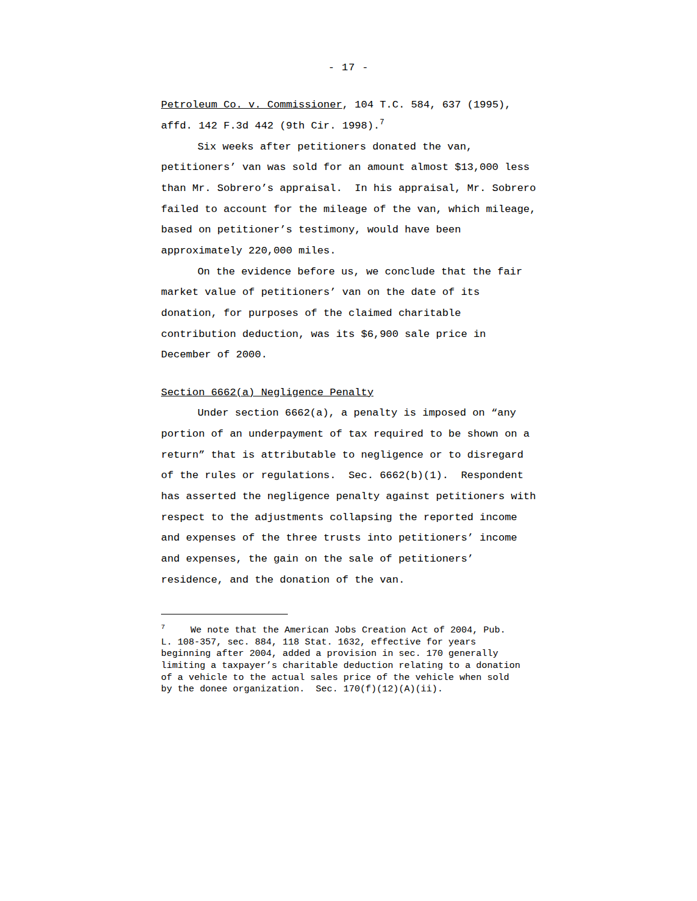- 17 -
Petroleum Co. v. Commissioner, 104 T.C. 584, 637 (1995), affd. 142 F.3d 442 (9th Cir. 1998).7
Six weeks after petitioners donated the van, petitioners’ van was sold for an amount almost $13,000 less than Mr. Sobrero’s appraisal. In his appraisal, Mr. Sobrero failed to account for the mileage of the van, which mileage, based on petitioner’s testimony, would have been approximately 220,000 miles.
On the evidence before us, we conclude that the fair market value of petitioners’ van on the date of its donation, for purposes of the claimed charitable contribution deduction, was its $6,900 sale price in December of 2000.
Section 6662(a) Negligence Penalty
Under section 6662(a), a penalty is imposed on “any portion of an underpayment of tax required to be shown on a return” that is attributable to negligence or to disregard of the rules or regulations. Sec. 6662(b)(1). Respondent has asserted the negligence penalty against petitioners with respect to the adjustments collapsing the reported income and expenses of the three trusts into petitioners’ income and expenses, the gain on the sale of petitioners’ residence, and the donation of the van.
7 We note that the American Jobs Creation Act of 2004, Pub.
L. 108-357, sec. 884, 118 Stat. 1632, effective for years
beginning after 2004, added a provision in sec. 170 generally
limiting a taxpayer’s charitable deduction relating to a donation
of a vehicle to the actual sales price of the vehicle when sold
by the donee organization. Sec. 170(f)(12)(A)(ii).